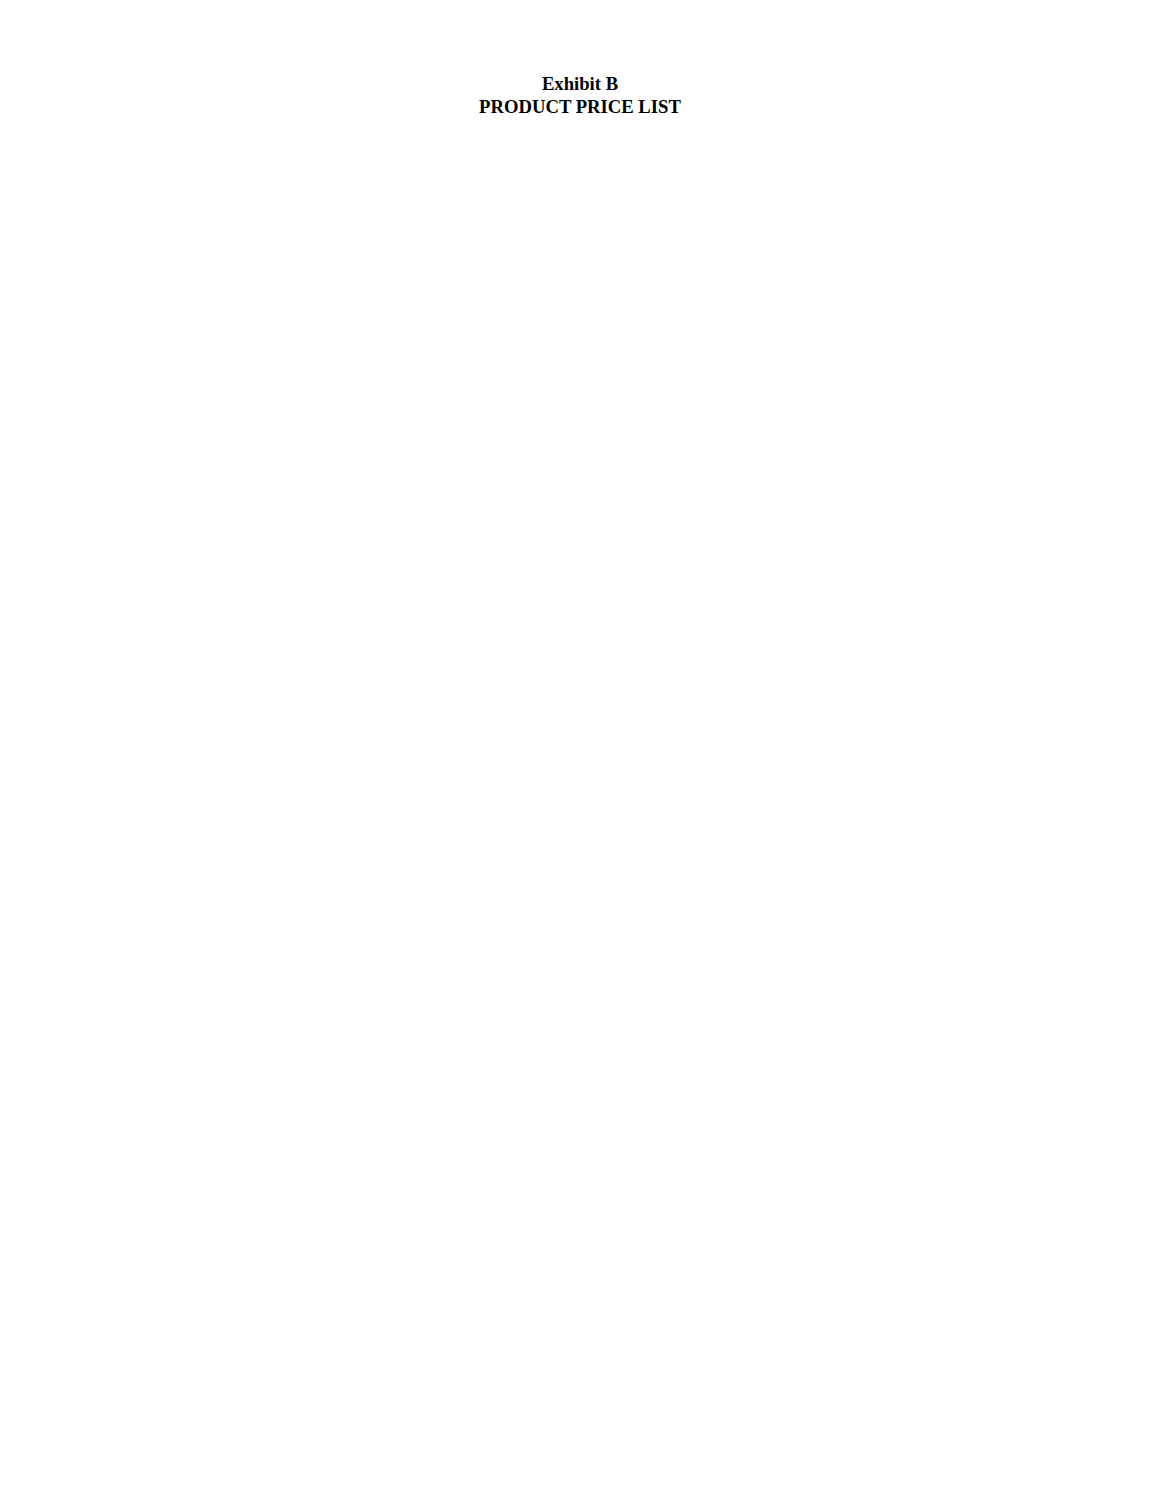Exhibit B PRODUCT PRICE LIST